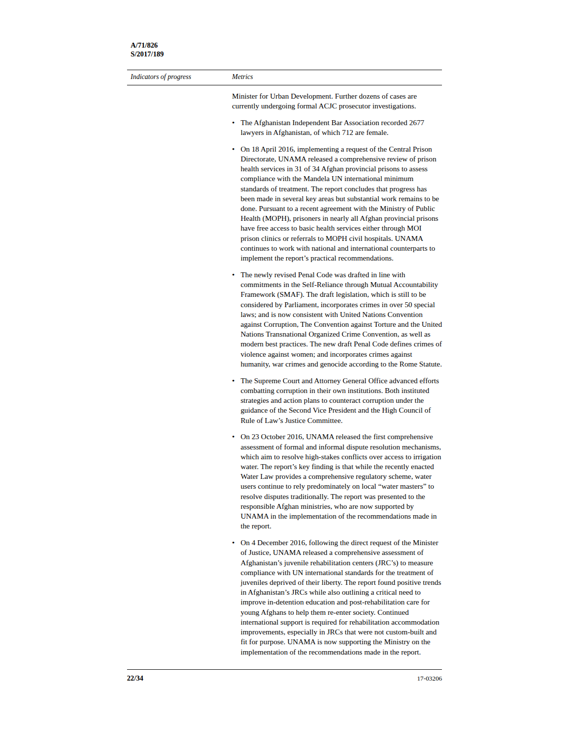A/71/826
S/2017/189
| Indicators of progress | Metrics |
| --- | --- |
| | Minister for Urban Development. Further dozens of cases are currently undergoing formal ACJC prosecutor investigations. The Afghanistan Independent Bar Association recorded 2677 lawyers in Afghanistan, of which 712 are female. On 18 April 2016, implementing a request of the Central Prison Directorate, UNAMA released a comprehensive review of prison health services in 31 of 34 Afghan provincial prisons to assess compliance with the Mandela UN international minimum standards of treatment. The report concludes that progress has been made in several key areas but substantial work remains to be done. Pursuant to a recent agreement with the Ministry of Public Health (MOPH), prisoners in nearly all Afghan provincial prisons have free access to basic health services either through MOI prison clinics or referrals to MOPH civil hospitals. UNAMA continues to work with national and international counterparts to implement the report’s practical recommendations. The newly revised Penal Code was drafted in line with commitments in the Self-Reliance through Mutual Accountability Framework (SMAF). The draft legislation, which is still to be considered by Parliament, incorporates crimes in over 50 special laws; and is now consistent with United Nations Convention against Corruption, The Convention against Torture and the United Nations Transnational Organized Crime Convention, as well as modern best practices. The new draft Penal Code defines crimes of violence against women; and incorporates crimes against humanity, war crimes and genocide according to the Rome Statute. The Supreme Court and Attorney General Office advanced efforts combatting corruption in their own institutions. Both instituted strategies and action plans to counteract corruption under the guidance of the Second Vice President and the High Council of Rule of Law’s Justice Committee. On 23 October 2016, UNAMA released the first comprehensive assessment of formal and informal dispute resolution mechanisms, which aim to resolve high-stakes conflicts over access to irrigation water. The report’s key finding is that while the recently enacted Water Law provides a comprehensive regulatory scheme, water users continue to rely predominately on local “water masters” to resolve disputes traditionally. The report was presented to the responsible Afghan ministries, who are now supported by UNAMA in the implementation of the recommendations made in the report. On 4 December 2016, following the direct request of the Minister of Justice, UNAMA released a comprehensive assessment of Afghanistan’s juvenile rehabilitation centers (JRC’s) to measure compliance with UN international standards for the treatment of juveniles deprived of their liberty. The report found positive trends in Afghanistan’s JRCs while also outlining a critical need to improve in-detention education and post-rehabilitation care for young Afghans to help them re-enter society. Continued international support is required for rehabilitation accommodation improvements, especially in JRCs that were not custom-built and fit for purpose. UNAMA is now supporting the Ministry on the implementation of the recommendations made in the report. |
22/34 17-03206